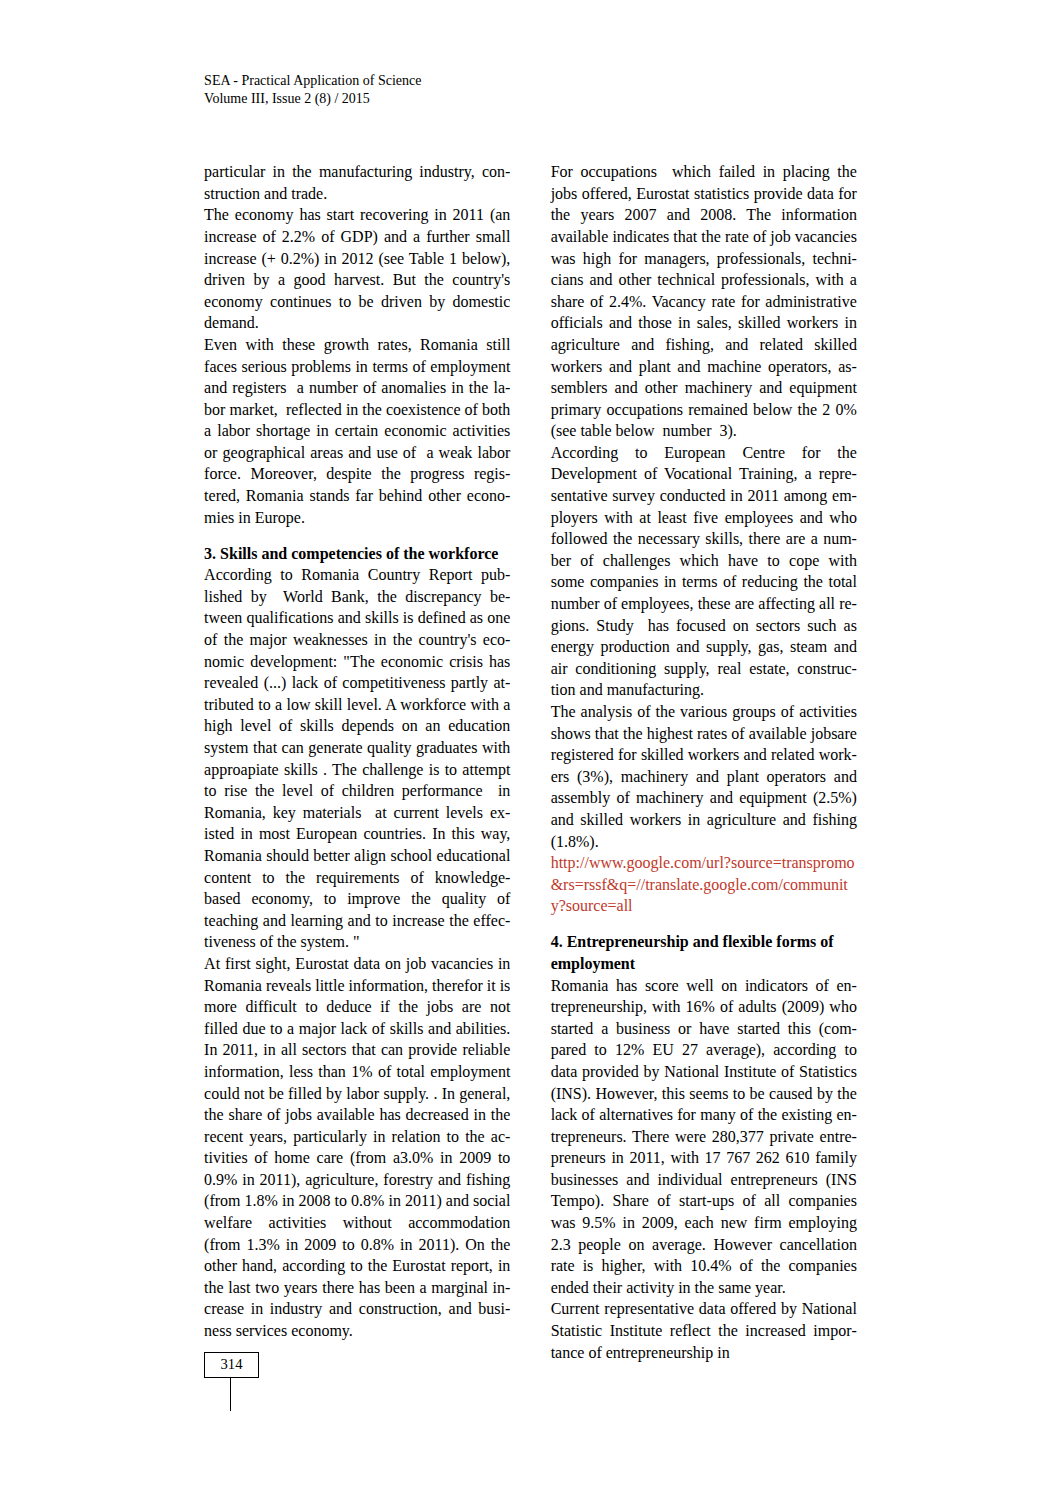SEA - Practical Application of Science
Volume III, Issue 2 (8) / 2015
particular in the manufacturing industry, construction and trade.
The economy has start recovering in 2011 (an increase of 2.2% of GDP) and a further small increase (+ 0.2%) in 2012 (see Table 1 below), driven by a good harvest. But the country's economy continues to be driven by domestic demand.
Even with these growth rates, Romania still faces serious problems in terms of employment and registers a number of anomalies in the labor market, reflected in the coexistence of both a labor shortage in certain economic activities or geographical areas and use of a weak labor force. Moreover, despite the progress registered, Romania stands far behind other economies in Europe.
3. Skills and competencies of the workforce
According to Romania Country Report published by World Bank, the discrepancy between qualifications and skills is defined as one of the major weaknesses in the country's economic development: "The economic crisis has revealed (...) lack of competitiveness partly attributed to a low skill level. A workforce with a high level of skills depends on an education system that can generate quality graduates with approapiate skills . The challenge is to attempt to rise the level of children performance in Romania, key materials at current levels existed in most European countries. In this way, Romania should better align school educational content to the requirements of knowledge-based economy, to improve the quality of teaching and learning and to increase the effectiveness of the system. "
At first sight, Eurostat data on job vacancies in Romania reveals little information, therefor it is more difficult to deduce if the jobs are not filled due to a major lack of skills and abilities. In 2011, in all sectors that can provide reliable information, less than 1% of total employment could not be filled by labor supply. . In general, the share of jobs available has decreased in the recent years, particularly in relation to the activities of home care (from a3.0% in 2009 to 0.9% in 2011), agriculture, forestry and fishing (from 1.8% in 2008 to 0.8% in 2011) and social welfare activities without accommodation (from 1.3% in 2009 to 0.8% in 2011). On the other hand, according to the Eurostat report, in the last two years there has been a marginal increase in industry and construction, and business services economy.
For occupations which failed in placing the jobs offered, Eurostat statistics provide data for the years 2007 and 2008. The information available indicates that the rate of job vacancies was high for managers, professionals, technicians and other technical professionals, with a share of 2.4%. Vacancy rate for administrative officials and those in sales, skilled workers in agriculture and fishing, and related skilled workers and plant and machine operators, assemblers and other machinery and equipment primary occupations remained below the 2 0% (see table below number 3).
According to European Centre for the Development of Vocational Training, a representative survey conducted in 2011 among employers with at least five employees and who followed the necessary skills, there are a number of challenges which have to cope with some companies in terms of reducing the total number of employees, these are affecting all regions. Study has focused on sectors such as energy production and supply, gas, steam and air conditioning supply, real estate, construction and manufacturing.
The analysis of the various groups of activities shows that the highest rates of available jobsare registered for skilled workers and related workers (3%), machinery and plant operators and assembly of machinery and equipment (2.5%) and skilled workers in agriculture and fishing (1.8%).
http://www.google.com/url?source=transpromo&rs=rssf&q=//translate.google.com/community?source=all
4. Entrepreneurship and flexible forms of employment
Romania has score well on indicators of entrepreneurship, with 16% of adults (2009) who started a business or have started this (compared to 12% EU 27 average), according to data provided by National Institute of Statistics (INS). However, this seems to be caused by the lack of alternatives for many of the existing entrepreneurs. There were 280,377 private entrepreneurs in 2011, with 17 767 262 610 family businesses and individual entrepreneurs (INS Tempo). Share of start-ups of all companies was 9.5% in 2009, each new firm employing 2.3 people on average. However cancellation rate is higher, with 10.4% of the companies ended their activity in the same year.
Current representative data offered by National Statistic Institute reflect the increased importance of entrepreneurship in
314